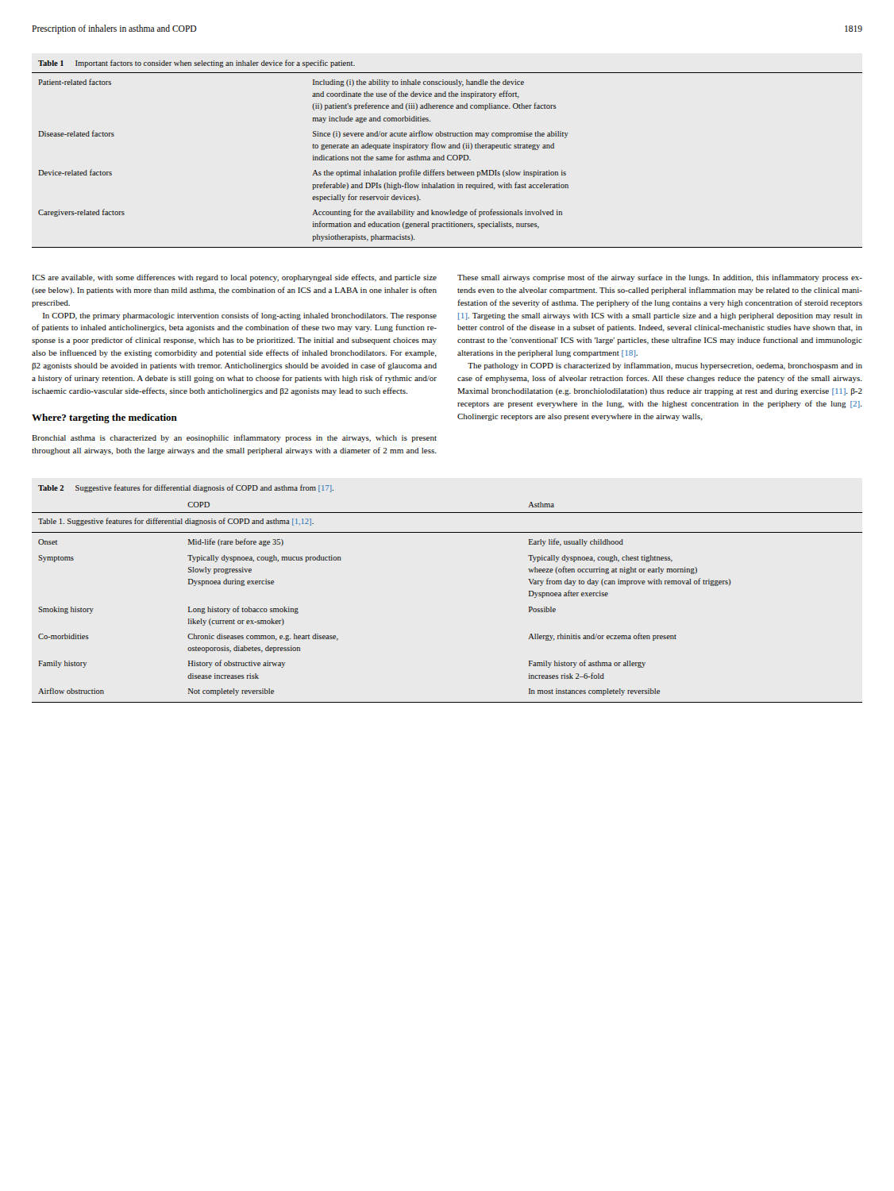Prescription of inhalers in asthma and COPD 1819
Table 1 Important factors to consider when selecting an inhaler device for a specific patient.
| Patient-related factors | Including (i) the ability to inhale consciously, handle the device and coordinate the use of the device and the inspiratory effort, (ii) patient's preference and (iii) adherence and compliance. Other factors may include age and comorbidities. |
| Disease-related factors | Since (i) severe and/or acute airflow obstruction may compromise the ability to generate an adequate inspiratory flow and (ii) therapeutic strategy and indications not the same for asthma and COPD. |
| Device-related factors | As the optimal inhalation profile differs between pMDIs (slow inspiration is preferable) and DPIs (high-flow inhalation in required, with fast acceleration especially for reservoir devices). |
| Caregivers-related factors | Accounting for the availability and knowledge of professionals involved in information and education (general practitioners, specialists, nurses, physiotherapists, pharmacists). |
ICS are available, with some differences with regard to local potency, oropharyngeal side effects, and particle size (see below). In patients with more than mild asthma, the combination of an ICS and a LABA in one inhaler is often prescribed.
In COPD, the primary pharmacologic intervention consists of long-acting inhaled bronchodilators. The response of patients to inhaled anticholinergics, beta agonists and the combination of these two may vary. Lung function response is a poor predictor of clinical response, which has to be prioritized. The initial and subsequent choices may also be influenced by the existing comorbidity and potential side effects of inhaled bronchodilators. For example, β2 agonists should be avoided in patients with tremor. Anticholinergics should be avoided in case of glaucoma and a history of urinary retention. A debate is still going on what to choose for patients with high risk of rythmic and/or ischaemic cardio-vascular side-effects, since both anticholinergics and β2 agonists may lead to such effects.
Where? targeting the medication
Bronchial asthma is characterized by an eosinophilic inflammatory process in the airways, which is present throughout all airways, both the large airways and the small peripheral airways with a diameter of 2 mm and less. These small airways comprise most of the airway surface in the lungs. In addition, this inflammatory process extends even to the alveolar compartment. This so-called peripheral inflammation may be related to the clinical manifestation of the severity of asthma. The periphery of the lung contains a very high concentration of steroid receptors [1]. Targeting the small airways with ICS with a small particle size and a high peripheral deposition may result in better control of the disease in a subset of patients. Indeed, several clinical-mechanistic studies have shown that, in contrast to the 'conventional' ICS with 'large' particles, these ultrafine ICS may induce functional and immunologic alterations in the peripheral lung compartment [18].
The pathology in COPD is characterized by inflammation, mucus hypersecretion, oedema, bronchospasm and in case of emphysema, loss of alveolar retraction forces. All these changes reduce the patency of the small airways. Maximal bronchodilatation (e.g. bronchiolodilatation) thus reduce air trapping at rest and during exercise [11]. β-2 receptors are present everywhere in the lung, with the highest concentration in the periphery of the lung [2]. Cholinergic receptors are also present everywhere in the airway walls,
Table 2 Suggestive features for differential diagnosis of COPD and asthma from [17] .
| Table 1. Suggestive features for differential diagnosis of COPD and asthma [1,12] . |
| | COPD | Asthma |
| Onset | Mid-life (rare before age 35) | Early life, usually childhood |
| Symptoms | Typically dyspnoea, cough, mucus production Slowly progressive Dyspnoea during exercise | Typically dyspnoea, cough, chest tightness, wheeze (often occurring at night or early morning) Vary from day to day (can improve with removal of triggers) Dyspnoea after exercise |
| Smoking history | Long history of tobacco smoking likely (current or ex-smoker) | Possible |
| Co-morbidities | Chronic diseases common, e.g. heart disease, osteoporosis, diabetes, depression | Allergy, rhinitis and/or eczema often present |
| Family history | History of obstructive airway disease increases risk | Family history of asthma or allergy increases risk 2–6-fold |
| Airflow obstruction | Not completely reversible | In most instances completely reversible |